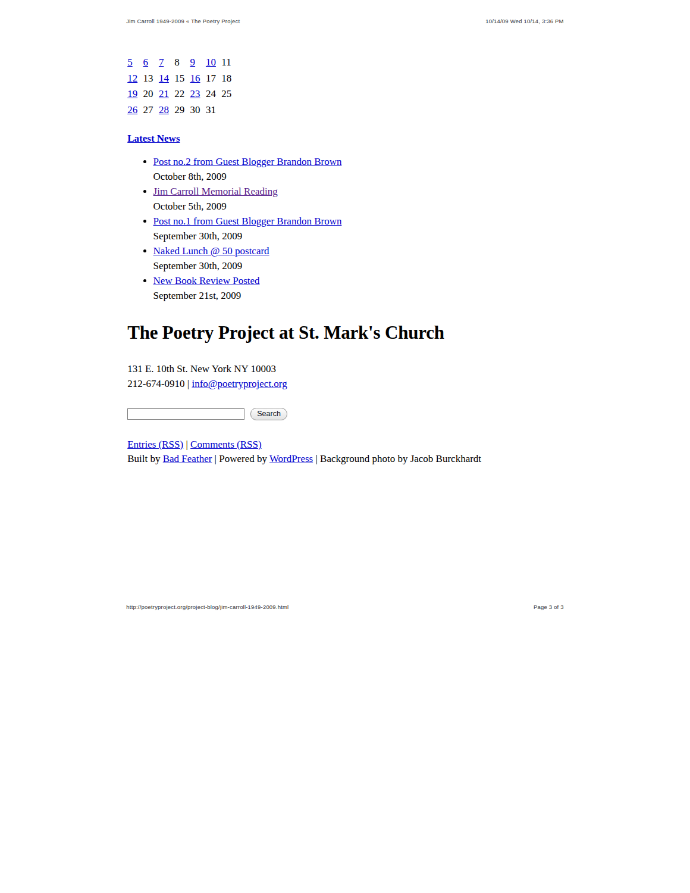Jim Carroll 1949-2009 « The Poetry Project 10/14/09 Wed 10/14, 3:36 PM
567891011
12131415161718
19202122232425
262728293031
Latest News
Post no.2 from Guest Blogger Brandon Brown October 8th, 2009
Jim Carroll Memorial Reading October 5th, 2009
Post no.1 from Guest Blogger Brandon Brown September 30th, 2009
Naked Lunch @ 50 postcard September 30th, 2009
New Book Review Posted September 21st, 2009
The Poetry Project at St. Mark's Church
131 E. 10th St. New York NY 10003
212-674-0910 | info@poetryproject.org
Search
Entries (RSS) | Comments (RSS) Built by Bad Feather | Powered by WordPress | Background photo by Jacob Burckhardt
http://poetryproject.org/project-blog/jim-carroll-1949-2009.html Page 3 of 3